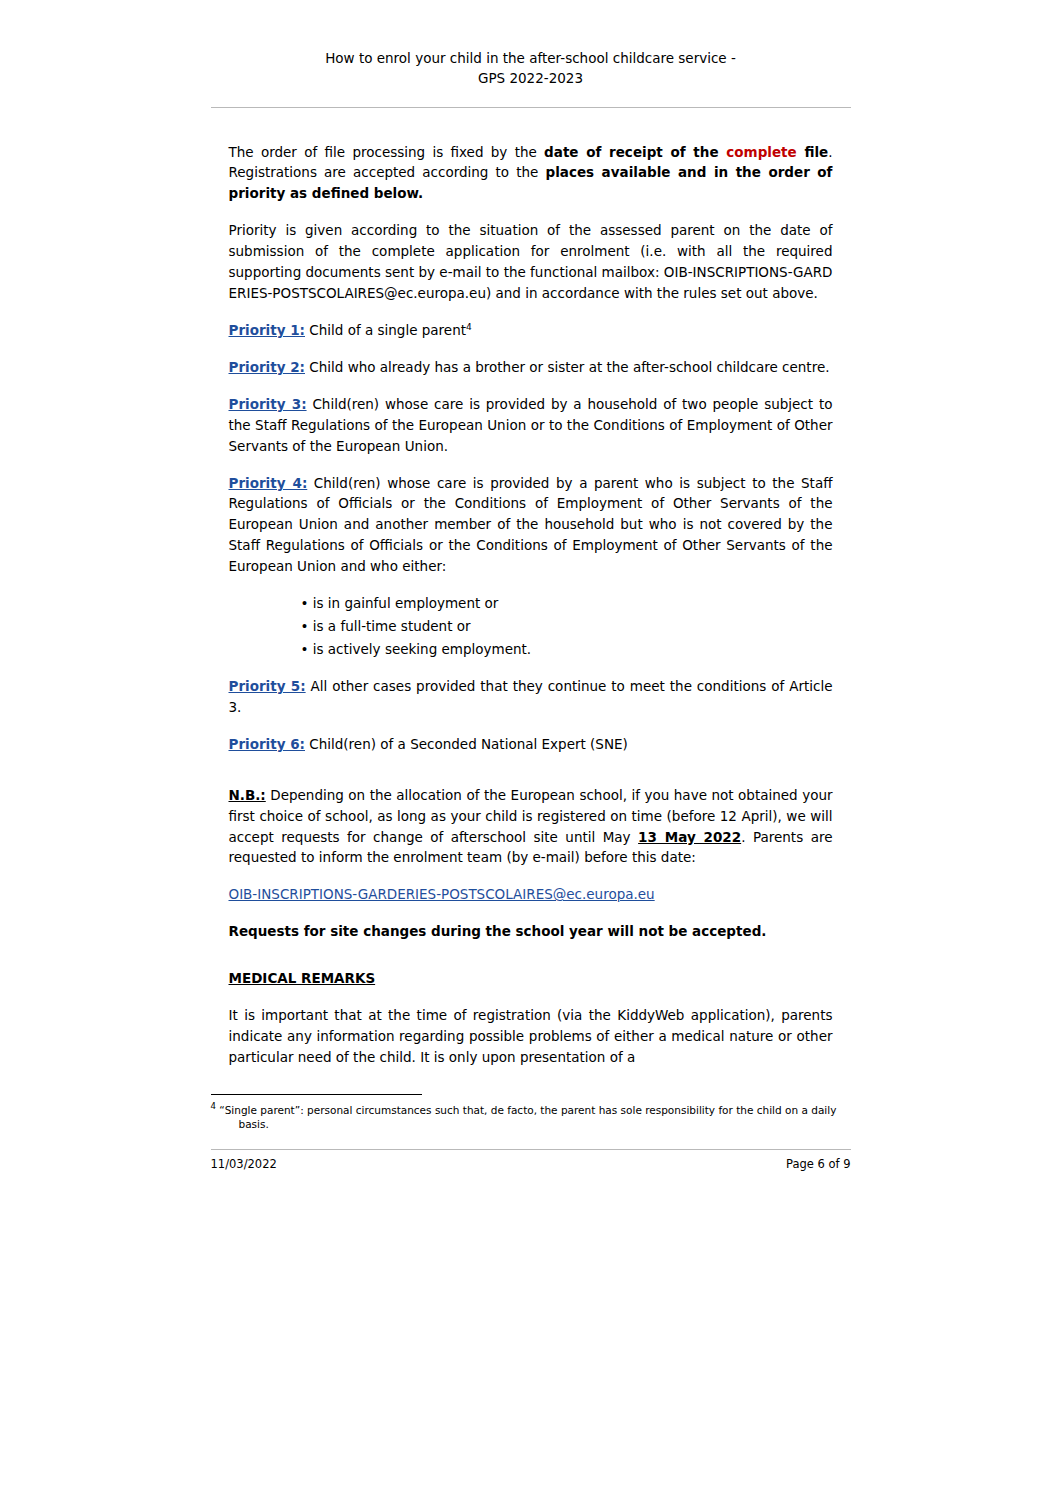How to enrol your child in the after-school childcare service -
GPS 2022-2023
The order of file processing is fixed by the date of receipt of the complete file. Registrations are accepted according to the places available and in the order of priority as defined below.
Priority is given according to the situation of the assessed parent on the date of submission of the complete application for enrolment (i.e. with all the required supporting documents sent by e-mail to the functional mailbox: OIB-INSCRIPTIONS-GARDERIES-POSTSCOLAIRES@ec.europa.eu) and in accordance with the rules set out above.
Priority 1: Child of a single parent4
Priority 2: Child who already has a brother or sister at the after-school childcare centre.
Priority 3: Child(ren) whose care is provided by a household of two people subject to the Staff Regulations of the European Union or to the Conditions of Employment of Other Servants of the European Union.
Priority 4: Child(ren) whose care is provided by a parent who is subject to the Staff Regulations of Officials or the Conditions of Employment of Other Servants of the European Union and another member of the household but who is not covered by the Staff Regulations of Officials or the Conditions of Employment of Other Servants of the European Union and who either:
• is in gainful employment or
• is a full-time student or
• is actively seeking employment.
Priority 5: All other cases provided that they continue to meet the conditions of Article 3.
Priority 6: Child(ren) of a Seconded National Expert (SNE)
N.B.: Depending on the allocation of the European school, if you have not obtained your first choice of school, as long as your child is registered on time (before 12 April), we will accept requests for change of afterschool site until May 13 May 2022. Parents are requested to inform the enrolment team (by e-mail) before this date:
OIB-INSCRIPTIONS-GARDERIES-POSTSCOLAIRES@ec.europa.eu
Requests for site changes during the school year will not be accepted.
MEDICAL REMARKS
It is important that at the time of registration (via the KiddyWeb application), parents indicate any information regarding possible problems of either a medical nature or other particular need of the child. It is only upon presentation of a
4 “Single parent”: personal circumstances such that, de facto, the parent has sole responsibility for the child on a daily basis.
11/03/2022 Page 6 of 9